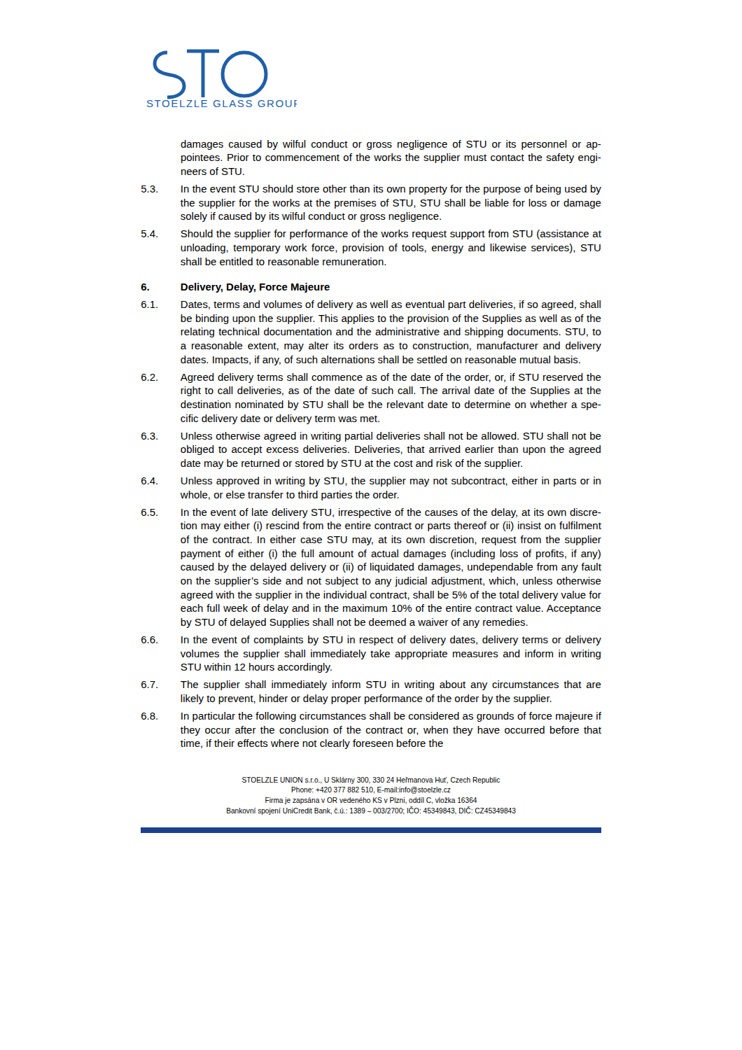STOELZLE GLASS GROUP
damages caused by wilful conduct or gross negligence of STU or its personnel or appointees. Prior to commencement of the works the supplier must contact the safety engineers of STU.
5.3. In the event STU should store other than its own property for the purpose of being used by the supplier for the works at the premises of STU, STU shall be liable for loss or damage solely if caused by its wilful conduct or gross negligence.
5.4. Should the supplier for performance of the works request support from STU (assistance at unloading, temporary work force, provision of tools, energy and likewise services), STU shall be entitled to reasonable remuneration.
6. Delivery, Delay, Force Majeure
6.1. Dates, terms and volumes of delivery as well as eventual part deliveries, if so agreed, shall be binding upon the supplier. This applies to the provision of the Supplies as well as of the relating technical documentation and the administrative and shipping documents. STU, to a reasonable extent, may alter its orders as to construction, manufacturer and delivery dates. Impacts, if any, of such alternations shall be settled on reasonable mutual basis.
6.2. Agreed delivery terms shall commence as of the date of the order, or, if STU reserved the right to call deliveries, as of the date of such call. The arrival date of the Supplies at the destination nominated by STU shall be the relevant date to determine on whether a specific delivery date or delivery term was met.
6.3. Unless otherwise agreed in writing partial deliveries shall not be allowed. STU shall not be obliged to accept excess deliveries. Deliveries, that arrived earlier than upon the agreed date may be returned or stored by STU at the cost and risk of the supplier.
6.4. Unless approved in writing by STU, the supplier may not subcontract, either in parts or in whole, or else transfer to third parties the order.
6.5. In the event of late delivery STU, irrespective of the causes of the delay, at its own discretion may either (i) rescind from the entire contract or parts thereof or (ii) insist on fulfilment of the contract. In either case STU may, at its own discretion, request from the supplier payment of either (i) the full amount of actual damages (including loss of profits, if any) caused by the delayed delivery or (ii) of liquidated damages, undependable from any fault on the supplier’s side and not subject to any judicial adjustment, which, unless otherwise agreed with the supplier in the individual contract, shall be 5% of the total delivery value for each full week of delay and in the maximum 10% of the entire contract value. Acceptance by STU of delayed Supplies shall not be deemed a waiver of any remedies.
6.6. In the event of complaints by STU in respect of delivery dates, delivery terms or delivery volumes the supplier shall immediately take appropriate measures and inform in writing STU within 12 hours accordingly.
6.7. The supplier shall immediately inform STU in writing about any circumstances that are likely to prevent, hinder or delay proper performance of the order by the supplier.
6.8. In particular the following circumstances shall be considered as grounds of force majeure if they occur after the conclusion of the contract or, when they have occurred before that time, if their effects where not clearly foreseen before the
STOELZLE UNION s.r.o., U Sklárny 300, 330 24 Heřmanova Huť, Czech Republic
Phone: +420 377 882 510, E-mail:info@stoelzle.cz
Firma je zapsána v OR vedeného KS v Plzni, oddíl C, vložka 16364
Bankovní spojení UniCredit Bank, č.ú.: 1389 – 003/2700; IČO: 45349843, DIČ: CZ45349843